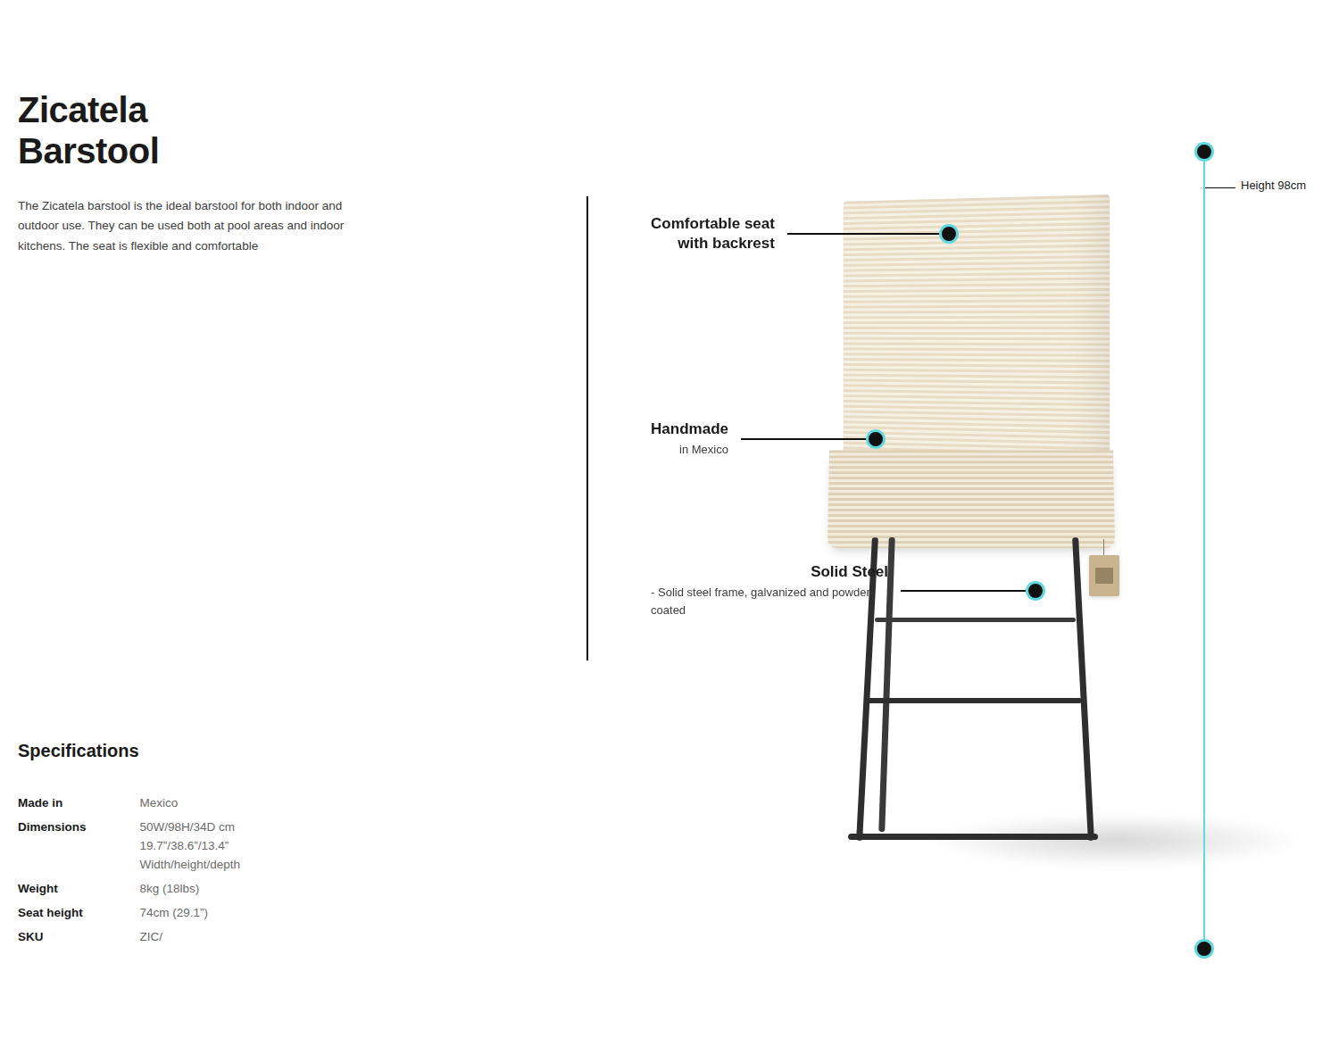Zicatela
Barstool
The Zicatela barstool is the ideal barstool for both indoor and outdoor use. They can be used both at pool areas and indoor kitchens. The seat is flexible and comfortable
Specifications
| Made in | Mexico |
| Dimensions | 50W/98H/34D cm 19.7”/38.6”/13.4” Width/height/depth |
| Weight | 8kg (18lbs) |
| Seat height | 74cm (29.1”) |
| SKU | ZIC/ |
Comfortable seat
with backrest
Handmade
in Mexico
Solid Steel
- Solid steel frame, galvanized and powder-coated
Height 98cm